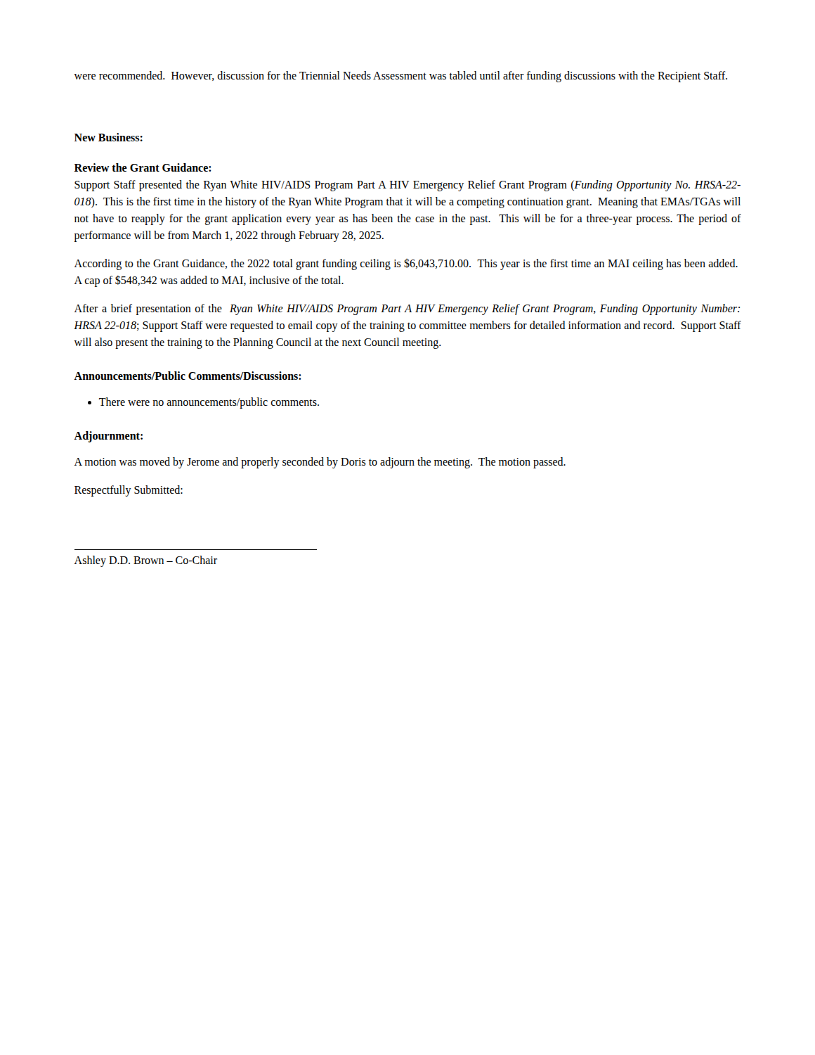were recommended. However, discussion for the Triennial Needs Assessment was tabled until after funding discussions with the Recipient Staff.
New Business:
Review the Grant Guidance:
Support Staff presented the Ryan White HIV/AIDS Program Part A HIV Emergency Relief Grant Program (Funding Opportunity No. HRSA-22-018). This is the first time in the history of the Ryan White Program that it will be a competing continuation grant. Meaning that EMAs/TGAs will not have to reapply for the grant application every year as has been the case in the past. This will be for a three-year process. The period of performance will be from March 1, 2022 through February 28, 2025.
According to the Grant Guidance, the 2022 total grant funding ceiling is $6,043,710.00. This year is the first time an MAI ceiling has been added. A cap of $548,342 was added to MAI, inclusive of the total.
After a brief presentation of the Ryan White HIV/AIDS Program Part A HIV Emergency Relief Grant Program, Funding Opportunity Number: HRSA 22-018; Support Staff were requested to email copy of the training to committee members for detailed information and record. Support Staff will also present the training to the Planning Council at the next Council meeting.
Announcements/Public Comments/Discussions:
There were no announcements/public comments.
Adjournment:
A motion was moved by Jerome and properly seconded by Doris to adjourn the meeting. The motion passed.
Respectfully Submitted:
Ashley D.D. Brown – Co-Chair